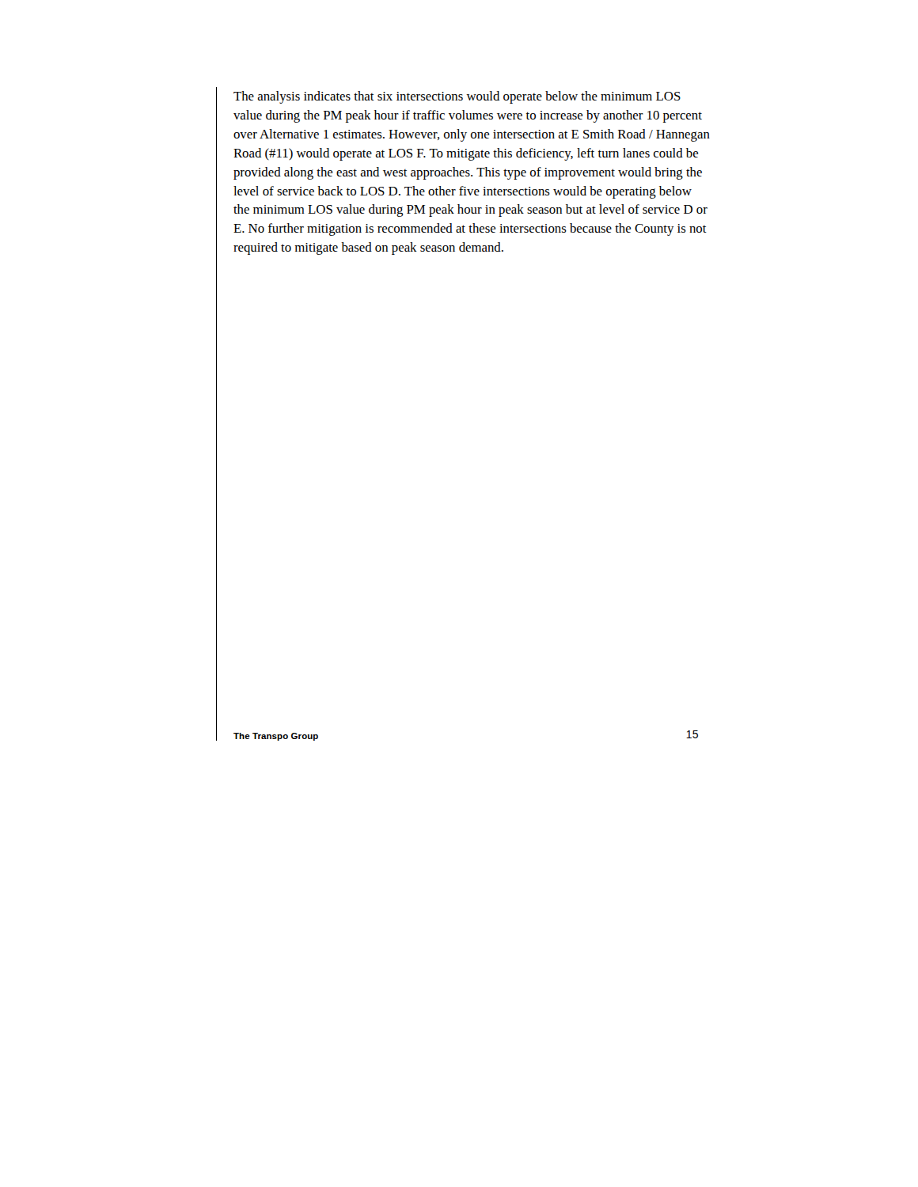The analysis indicates that six intersections would operate below the minimum LOS value during the PM peak hour if traffic volumes were to increase by another 10 percent over Alternative 1 estimates. However, only one intersection at E Smith Road / Hannegan Road (#11) would operate at LOS F. To mitigate this deficiency, left turn lanes could be provided along the east and west approaches. This type of improvement would bring the level of service back to LOS D. The other five intersections would be operating below the minimum LOS value during PM peak hour in peak season but at level of service D or E. No further mitigation is recommended at these intersections because the County is not required to mitigate based on peak season demand.
The Transpo Group 15